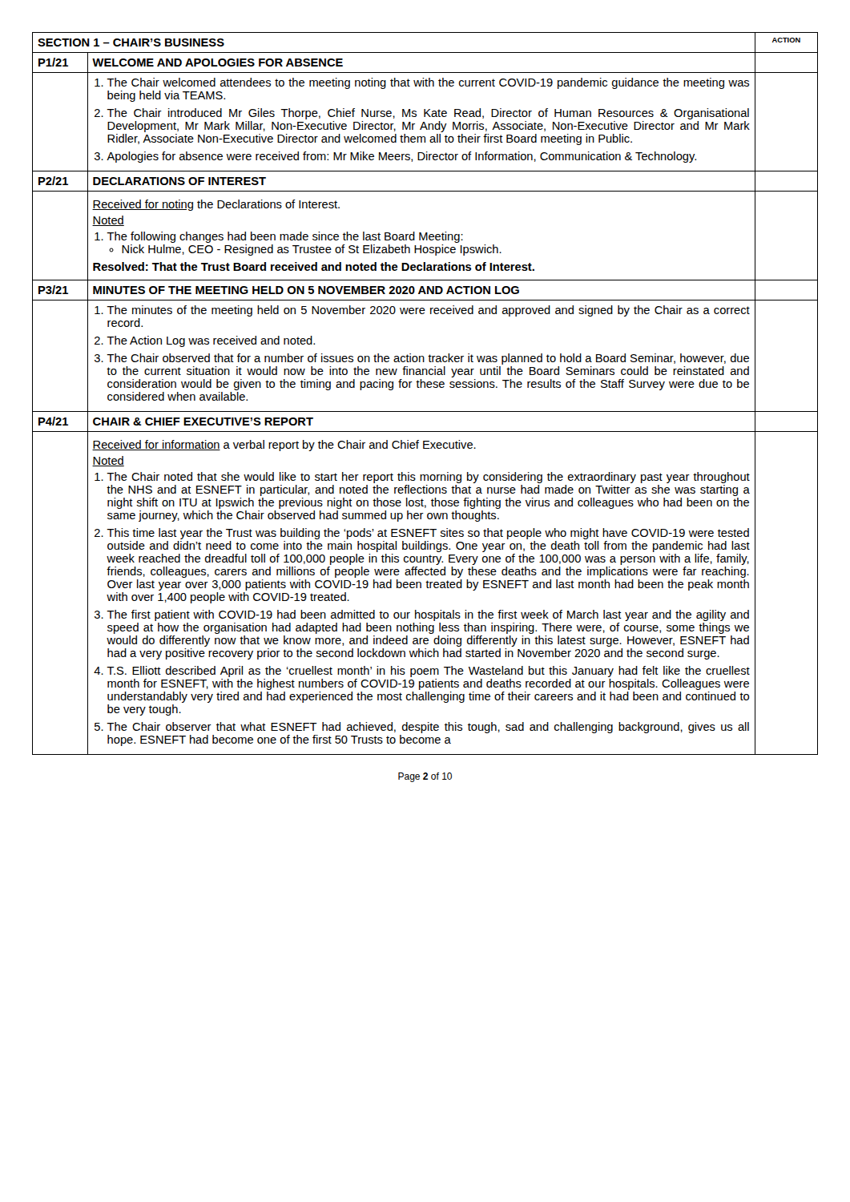| SECTION 1 – CHAIR’S BUSINESS | ACTION |
| P1/21 | WELCOME AND APOLOGIES FOR ABSENCE | |
| | The Chair welcomed attendees to the meeting noting that with the current COVID-19 pandemic guidance the meeting was being held via TEAMS. The Chair introduced Mr Giles Thorpe, Chief Nurse, Ms Kate Read, Director of Human Resources & Organisational Development, Mr Mark Millar, Non-Executive Director, Mr Andy Morris, Associate, Non-Executive Director and Mr Mark Ridler, Associate Non-Executive Director and welcomed them all to their first Board meeting in Public. Apologies for absence were received from: Mr Mike Meers, Director of Information, Communication & Technology. | |
| P2/21 | DECLARATIONS OF INTEREST | |
| | Received for noting the Declarations of Interest. Noted The following changes had been made since the last Board Meeting: Nick Hulme, CEO - Resigned as Trustee of St Elizabeth Hospice Ipswich. Resolved: That the Trust Board received and noted the Declarations of Interest. | |
| P3/21 | MINUTES OF THE MEETING HELD ON 5 NOVEMBER 2020 AND ACTION LOG | |
| | The minutes of the meeting held on 5 November 2020 were received and approved and signed by the Chair as a correct record. The Action Log was received and noted. The Chair observed that for a number of issues on the action tracker it was planned to hold a Board Seminar, however, due to the current situation it would now be into the new financial year until the Board Seminars could be reinstated and consideration would be given to the timing and pacing for these sessions. The results of the Staff Survey were due to be considered when available. | |
| P4/21 | CHAIR & CHIEF EXECUTIVE’S REPORT | |
| | Received for information a verbal report by the Chair and Chief Executive. Noted The Chair noted that she would like to start her report this morning by considering the extraordinary past year throughout the NHS and at ESNEFT in particular, and noted the reflections that a nurse had made on Twitter as she was starting a night shift on ITU at Ipswich the previous night on those lost, those fighting the virus and colleagues who had been on the same journey, which the Chair observed had summed up her own thoughts. This time last year the Trust was building the ‘pods’ at ESNEFT sites so that people who might have COVID-19 were tested outside and didn’t need to come into the main hospital buildings. One year on, the death toll from the pandemic had last week reached the dreadful toll of 100,000 people in this country. Every one of the 100,000 was a person with a life, family, friends, colleagues, carers and millions of people were affected by these deaths and the implications were far reaching. Over last year over 3,000 patients with COVID-19 had been treated by ESNEFT and last month had been the peak month with over 1,400 people with COVID-19 treated. The first patient with COVID-19 had been admitted to our hospitals in the first week of March last year and the agility and speed at how the organisation had adapted had been nothing less than inspiring. There were, of course, some things we would do differently now that we know more, and indeed are doing differently in this latest surge. However, ESNEFT had had a very positive recovery prior to the second lockdown which had started in November 2020 and the second surge. T.S. Elliott described April as the ‘cruellest month’ in his poem The Wasteland but this January had felt like the cruellest month for ESNEFT, with the highest numbers of COVID-19 patients and deaths recorded at our hospitals. Colleagues were understandably very tired and had experienced the most challenging time of their careers and it had been and continued to be very tough. The Chair observer that what ESNEFT had achieved, despite this tough, sad and challenging background, gives us all hope. ESNEFT had become one of the first 50 Trusts to become a | |
Page 2 of 10